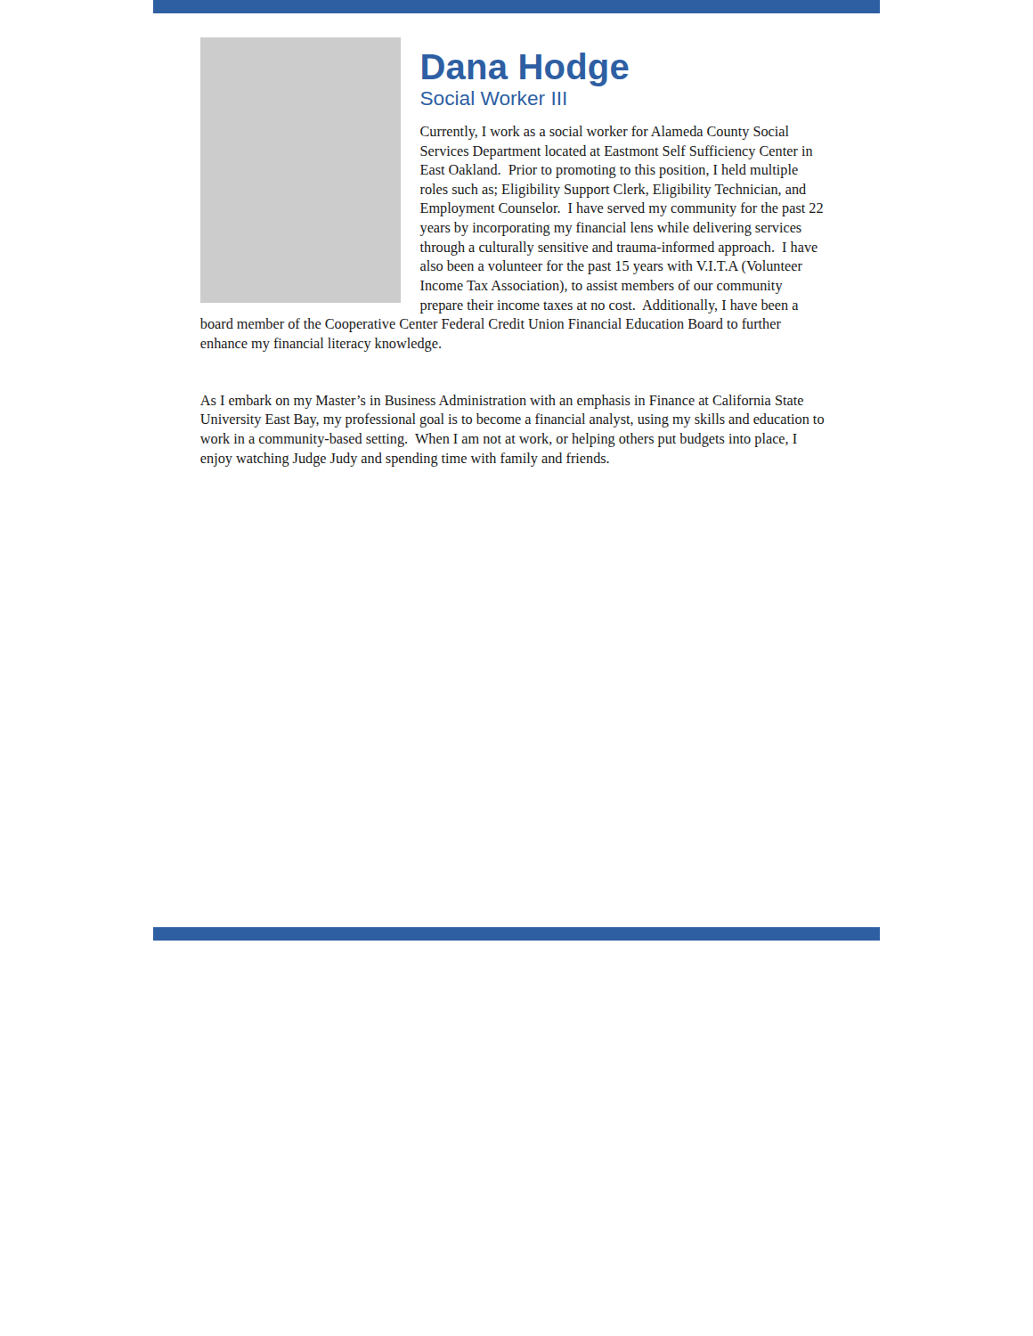Dana Hodge
Social Worker III
Currently, I work as a social worker for Alameda County Social Services Department located at Eastmont Self Sufficiency Center in East Oakland. Prior to promoting to this position, I held multiple roles such as; Eligibility Support Clerk, Eligibility Technician, and Employment Counselor. I have served my community for the past 22 years by incorporating my financial lens while delivering services through a culturally sensitive and trauma-informed approach. I have also been a volunteer for the past 15 years with V.I.T.A (Volunteer Income Tax Association), to assist members of our community prepare their income taxes at no cost. Additionally, I have been a board member of the Cooperative Center Federal Credit Union Financial Education Board to further enhance my financial literacy knowledge.
As I embark on my Master’s in Business Administration with an emphasis in Finance at California State University East Bay, my professional goal is to become a financial analyst, using my skills and education to work in a community-based setting. When I am not at work, or helping others put budgets into place, I enjoy watching Judge Judy and spending time with family and friends.